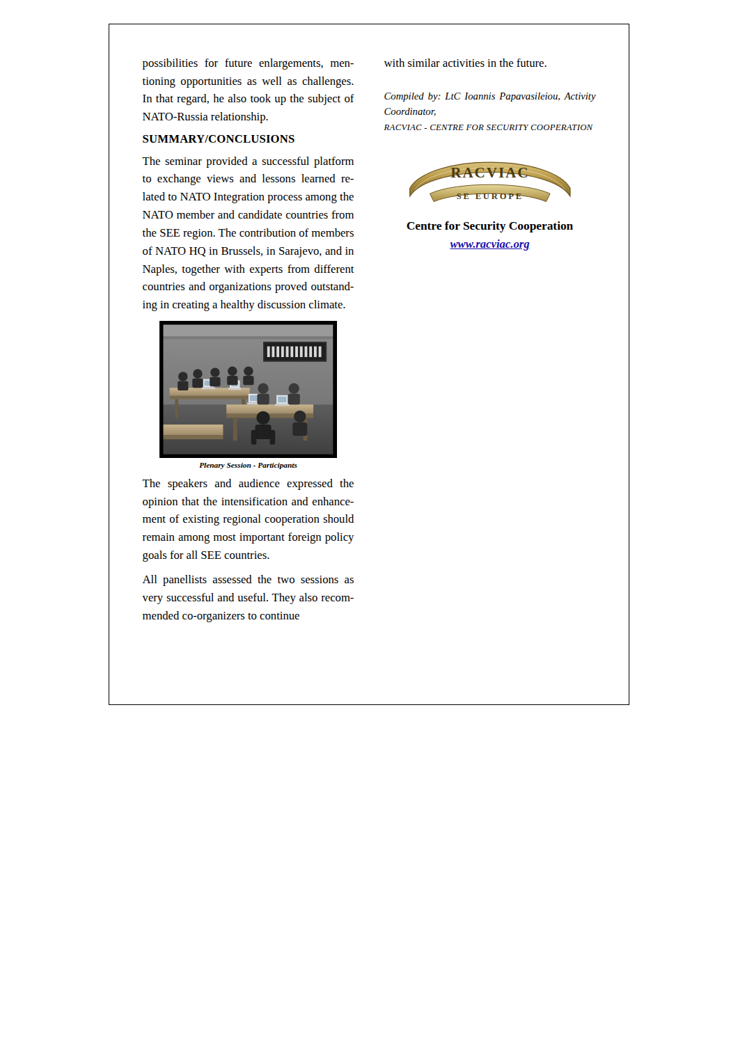possibilities for future enlargements, mentioning opportunities as well as challenges. In that regard, he also took up the subject of NATO-Russia relationship.
SUMMARY/CONCLUSIONS
The seminar provided a successful platform to exchange views and lessons learned related to NATO Integration process among the NATO member and candidate countries from the SEE region. The contribution of members of NATO HQ in Brussels, in Sarajevo, and in Naples, together with experts from different countries and organizations proved outstanding in creating a healthy discussion climate.
Plenary Session - Participants
The speakers and audience expressed the opinion that the intensification and enhancement of existing regional cooperation should remain among most important foreign policy goals for all SEE countries.
All panellists assessed the two sessions as very successful and useful. They also recommended co-organizers to continue
with similar activities in the future.
Compiled by: LtC Ioannis Papavasileiou, Activity Coordinator,
RACVIAC - CENTRE FOR SECURITY COOPERATION
RACVIAC SE EUROPE
Centre for Security Cooperation
www.racviac.org